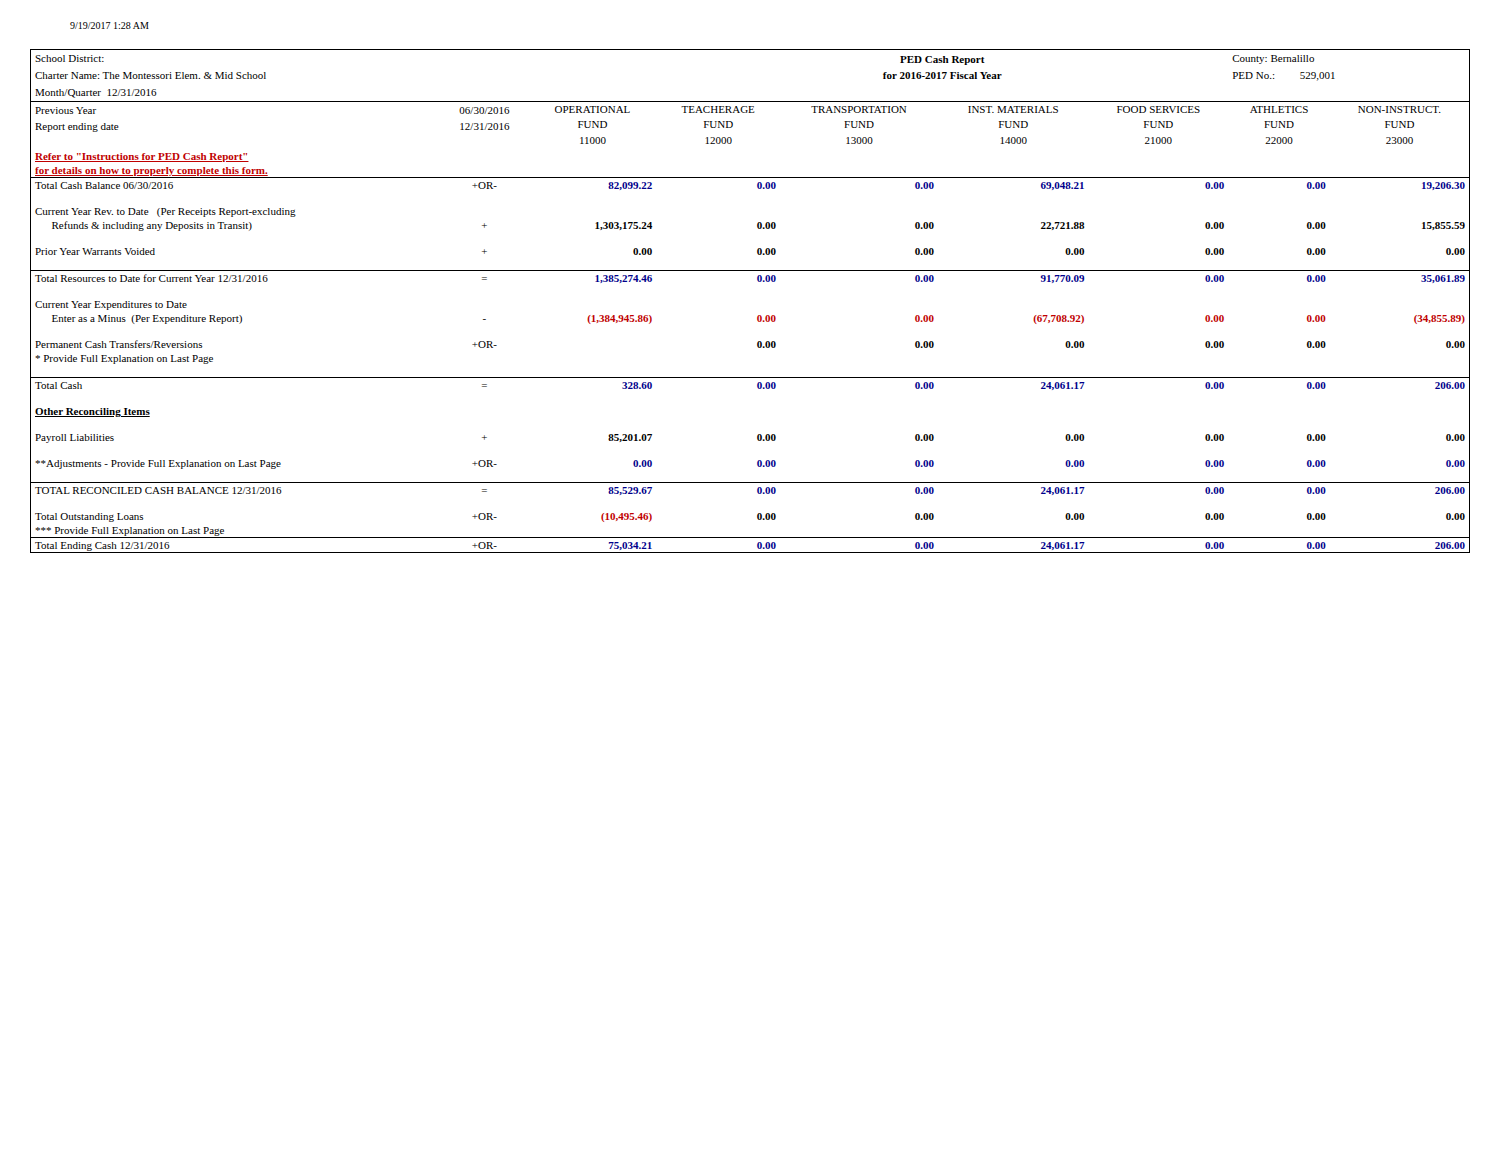9/19/2017 1:28 AM
| School District: | PED Cash Report | County: Bernalillo |
| Charter Name: The Montessori Elem. & Mid School | for 2016-2017 Fiscal Year | PED No.: 529,001 |
| Month/Quarter 12/31/2016 | | |
| Previous Year | 06/30/2016 | OPERATIONAL | TEACHERAGE | TRANSPORTATION | INST. MATERIALS | FOOD SERVICES | ATHLETICS | NON-INSTRUCT. |
| Report ending date | 12/31/2016 | FUND | FUND | FUND | FUND | FUND | FUND | FUND |
| | | 11000 | 12000 | 13000 | 14000 | 21000 | 22000 | 23000 |
| Refer to "Instructions for PED Cash Report" |
| for details on how to properly complete this form. |
| Total Cash Balance 06/30/2016 | +OR- | 82,099.22 | 0.00 | 0.00 | 69,048.21 | 0.00 | 0.00 | 19,206.30 |
| Current Year Rev. to Date (Per Receipts Report-excluding | | | | | | | | |
| Refunds & including any Deposits in Transit) | + | 1,303,175.24 | 0.00 | 0.00 | 22,721.88 | 0.00 | 0.00 | 15,855.59 |
| Prior Year Warrants Voided | + | 0.00 | 0.00 | 0.00 | 0.00 | 0.00 | 0.00 | 0.00 |
| Total Resources to Date for Current Year 12/31/2016 | = | 1,385,274.46 | 0.00 | 0.00 | 91,770.09 | 0.00 | 0.00 | 35,061.89 |
| Current Year Expenditures to Date | | | | | | | | |
| Enter as a Minus (Per Expenditure Report) | - | (1,384,945.86) | 0.00 | 0.00 | (67,708.92) | 0.00 | 0.00 | (34,855.89) |
| Permanent Cash Transfers/Reversions | +OR- | | 0.00 | 0.00 | 0.00 | 0.00 | 0.00 | 0.00 |
| * Provide Full Explanation on Last Page | | | | | | | | |
| Total Cash | = | 328.60 | 0.00 | 0.00 | 24,061.17 | 0.00 | 0.00 | 206.00 |
| Other Reconciling Items |
| Payroll Liabilities | + | 85,201.07 | 0.00 | 0.00 | 0.00 | 0.00 | 0.00 | 0.00 |
| **Adjustments - Provide Full Explanation on Last Page | +OR- | 0.00 | 0.00 | 0.00 | 0.00 | 0.00 | 0.00 | 0.00 |
| TOTAL RECONCILED CASH BALANCE 12/31/2016 | = | 85,529.67 | 0.00 | 0.00 | 24,061.17 | 0.00 | 0.00 | 206.00 |
| Total Outstanding Loans | +OR- | (10,495.46) | 0.00 | 0.00 | 0.00 | 0.00 | 0.00 | 0.00 |
| *** Provide Full Explanation on Last Page | | | | | | | | |
| Total Ending Cash 12/31/2016 | +OR- | 75,034.21 | 0.00 | 0.00 | 24,061.17 | 0.00 | 0.00 | 206.00 |